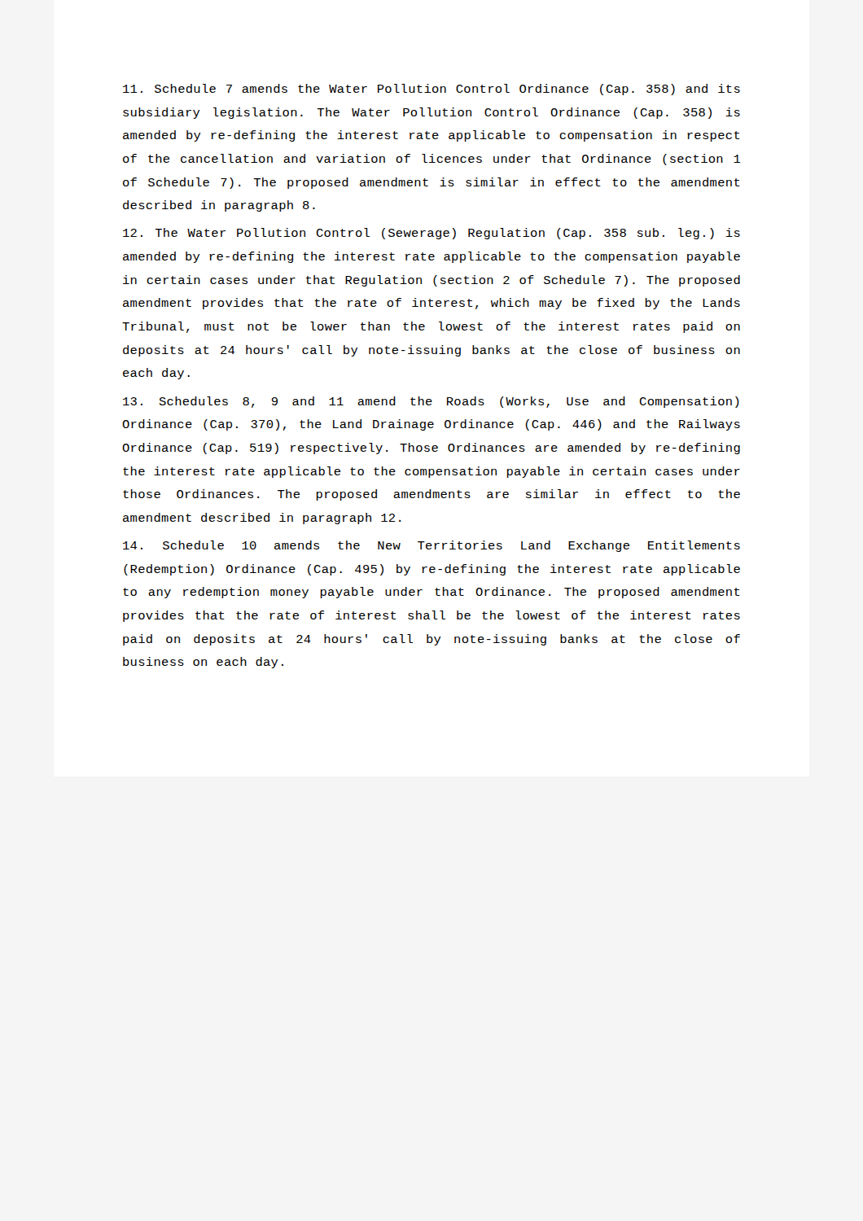11. Schedule 7 amends the Water Pollution Control Ordinance (Cap. 358) and its subsidiary legislation. The Water Pollution Control Ordinance (Cap. 358) is amended by re-defining the interest rate applicable to compensation in respect of the cancellation and variation of licences under that Ordinance (section 1 of Schedule 7). The proposed amendment is similar in effect to the amendment described in paragraph 8.
12. The Water Pollution Control (Sewerage) Regulation (Cap. 358 sub. leg.) is amended by re-defining the interest rate applicable to the compensation payable in certain cases under that Regulation (section 2 of Schedule 7). The proposed amendment provides that the rate of interest, which may be fixed by the Lands Tribunal, must not be lower than the lowest of the interest rates paid on deposits at 24 hours' call by note-issuing banks at the close of business on each day.
13. Schedules 8, 9 and 11 amend the Roads (Works, Use and Compensation) Ordinance (Cap. 370), the Land Drainage Ordinance (Cap. 446) and the Railways Ordinance (Cap. 519) respectively. Those Ordinances are amended by re-defining the interest rate applicable to the compensation payable in certain cases under those Ordinances. The proposed amendments are similar in effect to the amendment described in paragraph 12.
14. Schedule 10 amends the New Territories Land Exchange Entitlements (Redemption) Ordinance (Cap. 495) by re-defining the interest rate applicable to any redemption money payable under that Ordinance. The proposed amendment provides that the rate of interest shall be the lowest of the interest rates paid on deposits at 24 hours' call by note-issuing banks at the close of business on each day.